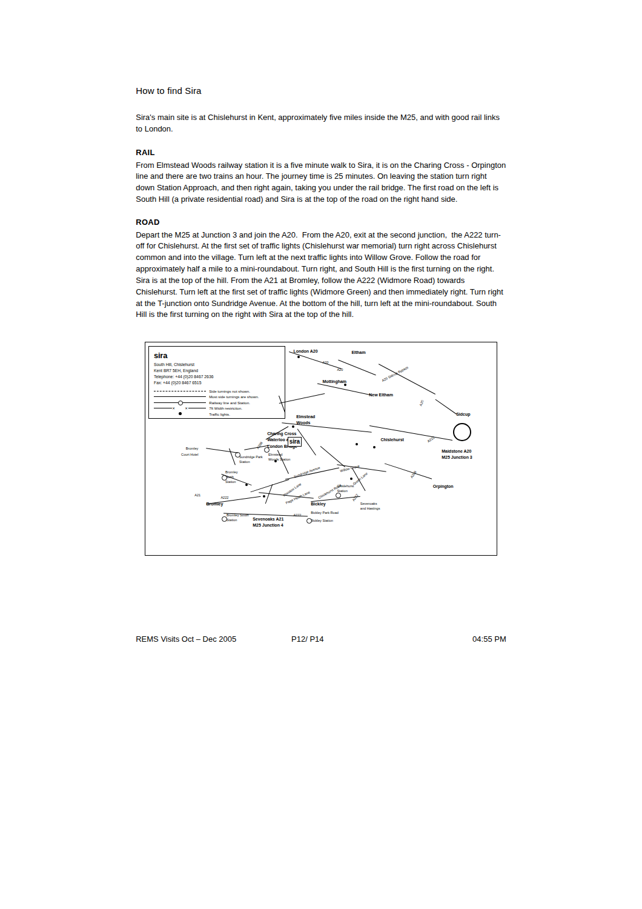How to find Sira
Sira's main site is at Chislehurst in Kent, approximately five miles inside the M25, and with good rail links to London.
RAIL
From Elmstead Woods railway station it is a five minute walk to Sira, it is on the Charing Cross - Orpington line and there are two trains an hour. The journey time is 25 minutes. On leaving the station turn right down Station Approach, and then right again, taking you under the rail bridge. The first road on the left is South Hill (a private residential road) and Sira is at the top of the road on the right hand side.
ROAD
Depart the M25 at Junction 3 and join the A20. From the A20, exit at the second junction, the A222 turn-off for Chislehurst. At the first set of traffic lights (Chislehurst war memorial) turn right across Chislehurst common and into the village. Turn left at the next traffic lights into Willow Grove. Follow the road for approximately half a mile to a mini-roundabout. Turn right, and South Hill is the first turning on the right. Sira is at the top of the hill. From the A21 at Bromley, follow the A222 (Widmore Road) towards Chislehurst. Turn left at the first set of traffic lights (Widmore Green) and then immediately right. Turn right at the T-junction onto Sundridge Avenue. At the bottom of the hill, turn left at the mini-roundabout. South Hill is the first turning on the right with Sira at the top of the hill.
sira
South Hill, Chislehurst
Kent BR7 5EH, England
Telephone: +44 (0)20 8467 2636
Fax: +44 (0)20 8467 6515
| | Side turnings not shown. |
| | Most side turnings are shown. |
| | Railway line and Station. |
| ✕ ✕ | 7ft Width restriction. |
| | Traffic lights. |
London A20
Eltham
A20
A20
Mottingham
A20 Sidcup Bypass
New Eltham
A20
Sidcup
Elmstead
Woods
Charing Cross
Waterloo and
London Bridge
Chislehurst
A222
Maidstone A20
M25 Junction 3
Elmstead
Woods Station
A208
Bromley
Court Hotel
Sundridge Park
Station
Bromley
North
Station
Sundridge Avenue
Willow Grove
Green Lane
A208
Orpington
Plaistow Lane
Chislehurst Road
Chislehurst
Station
Bromley
A21
A222
Bickley
Page Heath Lane
A222
Sevenoaks
and Hastings
Bromley South
Station
Sevenoaks A21
M25 Junction 4
A222
Bickley Park Road
Bickley Station
sira
REMS Visits Oct – Dec 2005
P12/ P14
04:55 PM